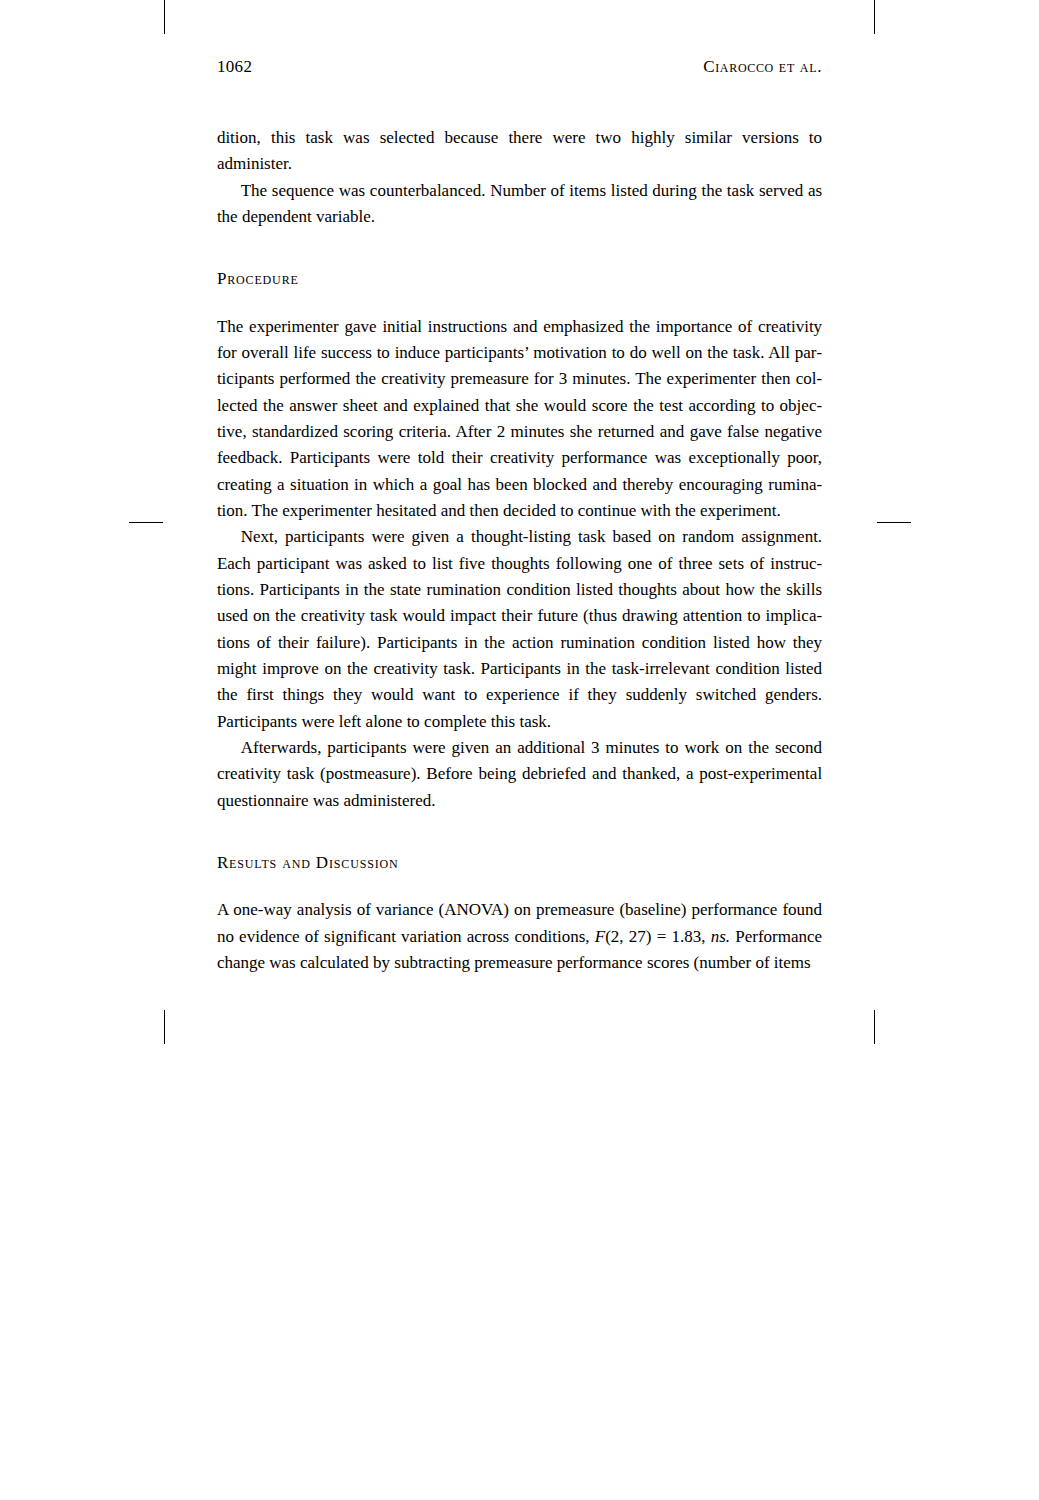1062 Ciarocco et al.
dition, this task was selected because there were two highly similar versions to administer.
The sequence was counterbalanced. Number of items listed during the task served as the dependent variable.
Procedure
The experimenter gave initial instructions and emphasized the importance of creativity for overall life success to induce participants’ motivation to do well on the task. All participants performed the creativity premeasure for 3 minutes. The experimenter then collected the answer sheet and explained that she would score the test according to objective, standardized scoring criteria. After 2 minutes she returned and gave false negative feedback. Participants were told their creativity performance was exceptionally poor, creating a situation in which a goal has been blocked and thereby encouraging rumination. The experimenter hesitated and then decided to continue with the experiment.
Next, participants were given a thought-listing task based on random assignment. Each participant was asked to list five thoughts following one of three sets of instructions. Participants in the state rumination condition listed thoughts about how the skills used on the creativity task would impact their future (thus drawing attention to implications of their failure). Participants in the action rumination condition listed how they might improve on the creativity task. Participants in the task-irrelevant condition listed the first things they would want to experience if they suddenly switched genders. Participants were left alone to complete this task.
Afterwards, participants were given an additional 3 minutes to work on the second creativity task (postmeasure). Before being debriefed and thanked, a post-experimental questionnaire was administered.
Results and Discussion
A one-way analysis of variance (ANOVA) on premeasure (baseline) performance found no evidence of significant variation across conditions, F(2, 27) = 1.83, ns. Performance change was calculated by subtracting premeasure performance scores (number of items